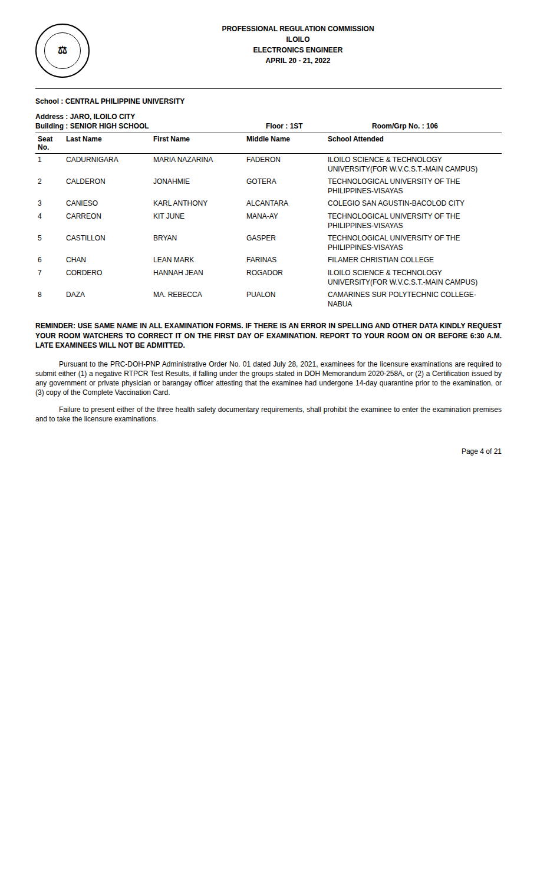⚖
PROFESSIONAL REGULATION COMMISSION
ILOILO
ELECTRONICS ENGINEER
APRIL 20 - 21, 2022
School : CENTRAL PHILIPPINE UNIVERSITY
Address : JARO, ILOILO CITY
Building : SENIOR HIGH SCHOOL
Floor : 1ST
Room/Grp No. : 106
| Seat No. | Last Name | First Name | Middle Name | School Attended |
| --- | --- | --- | --- | --- |
| 1 | CADURNIGARA | MARIA NAZARINA | FADERON | ILOILO SCIENCE & TECHNOLOGY UNIVERSITY(FOR W.V.C.S.T.-MAIN CAMPUS) |
| 2 | CALDERON | JONAHMIE | GOTERA | TECHNOLOGICAL UNIVERSITY OF THE PHILIPPINES-VISAYAS |
| 3 | CANIESO | KARL ANTHONY | ALCANTARA | COLEGIO SAN AGUSTIN-BACOLOD CITY |
| 4 | CARREON | KIT JUNE | MANA-AY | TECHNOLOGICAL UNIVERSITY OF THE PHILIPPINES-VISAYAS |
| 5 | CASTILLON | BRYAN | GASPER | TECHNOLOGICAL UNIVERSITY OF THE PHILIPPINES-VISAYAS |
| 6 | CHAN | LEAN MARK | FARINAS | FILAMER CHRISTIAN COLLEGE |
| 7 | CORDERO | HANNAH JEAN | ROGADOR | ILOILO SCIENCE & TECHNOLOGY UNIVERSITY(FOR W.V.C.S.T.-MAIN CAMPUS) |
| 8 | DAZA | MA. REBECCA | PUALON | CAMARINES SUR POLYTECHNIC COLLEGE-NABUA |
REMINDER: USE SAME NAME IN ALL EXAMINATION FORMS. IF THERE IS AN ERROR IN SPELLING AND OTHER DATA KINDLY REQUEST YOUR ROOM WATCHERS TO CORRECT IT ON THE FIRST DAY OF EXAMINATION. REPORT TO YOUR ROOM ON OR BEFORE 6:30 A.M. LATE EXAMINEES WILL NOT BE ADMITTED.
Pursuant to the PRC-DOH-PNP Administrative Order No. 01 dated July 28, 2021, examinees for the licensure examinations are required to submit either (1) a negative RTPCR Test Results, if falling under the groups stated in DOH Memorandum 2020-258A, or (2) a Certification issued by any government or private physician or barangay officer attesting that the examinee had undergone 14-day quarantine prior to the examination, or (3) copy of the Complete Vaccination Card.
Failure to present either of the three health safety documentary requirements, shall prohibit the examinee to enter the examination premises and to take the licensure examinations.
Page 4 of 21